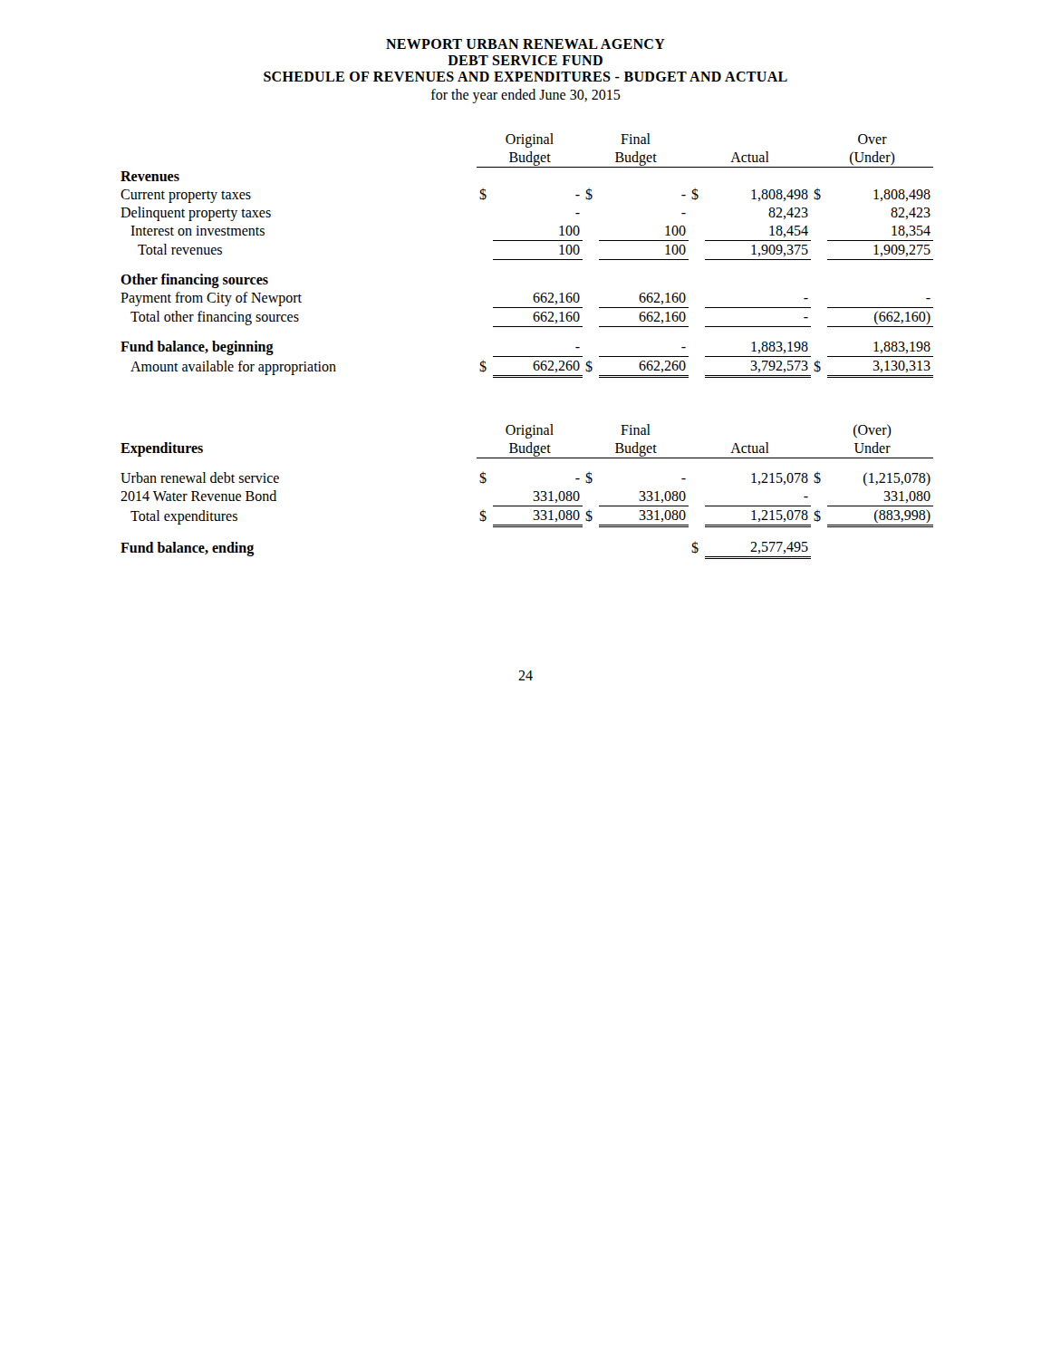NEWPORT URBAN RENEWAL AGENCY
DEBT SERVICE FUND
SCHEDULE OF REVENUES AND EXPENDITURES - BUDGET AND ACTUAL
for the year ended June 30, 2015
| | Original | Final | | Over |
| | Budget | Budget | Actual | (Under) |
| Revenues | |
| Current property taxes | $ | - | $ | - | $ | 1,808,498 | $ | 1,808,498 |
| Delinquent property taxes | | - | | - | | 82,423 | | 82,423 |
| Interest on investments | | 100 | | 100 | | 18,454 | | 18,354 |
| Total revenues | | 100 | | 100 | | 1,909,375 | | 1,909,275 |
| Other financing sources | |
| Payment from City of Newport | | 662,160 | | 662,160 | | - | | - |
| Total other financing sources | | 662,160 | | 662,160 | | - | | (662,160) |
| Fund balance, beginning | | - | | - | | 1,883,198 | | 1,883,198 |
| Amount available for appropriation | $ | 662,260 | $ | 662,260 | | 3,792,573 | $ | 3,130,313 |
| | Original | Final | | (Over) |
| Expenditures | Budget | Budget | Actual | Under |
| Urban renewal debt service | $ | - | $ | - | | 1,215,078 | $ | (1,215,078) |
| 2014 Water Revenue Bond | | 331,080 | | 331,080 | | - | | 331,080 |
| Total expenditures | $ | 331,080 | $ | 331,080 | | 1,215,078 | $ | (883,998) |
| Fund balance, ending | | | | | $ | 2,577,495 | | |
24